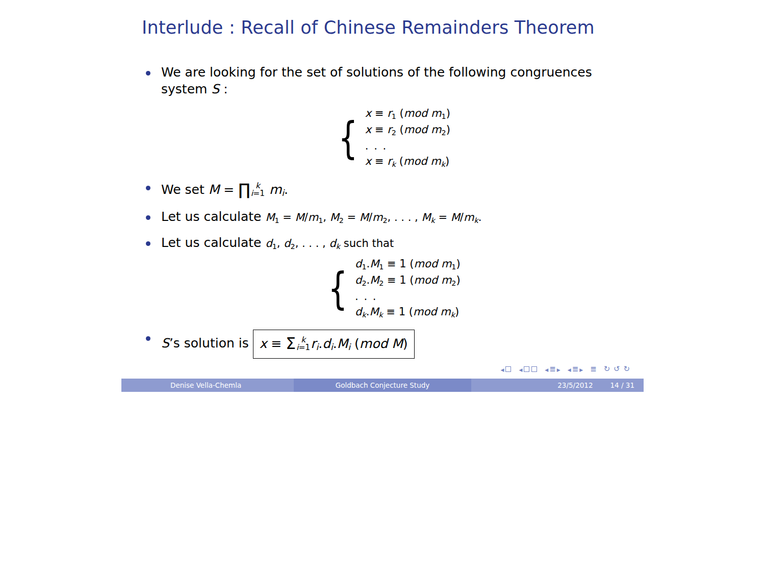Interlude : Recall of Chinese Remainders Theorem
We are looking for the set of solutions of the following congruences system S :
{
x ≡ r1 (mod m1)
x ≡ r2 (mod m2)
. . .
x ≡ rk (mod mk)
We set M = ∏ki=1 mi.
Let us calculate M1 = M/m1, M2 = M/m2, . . . , Mk = M/mk.
Let us calculate d1, d2, . . . , dk such that
{
d1.M1 ≡ 1 (mod m1)
d2.M2 ≡ 1 (mod m2)
. . .
dk.Mk ≡ 1 (mod mk)
S’s solution is x ≡ Σki=1 ri.di.Mi (mod M)
≡ ≡ ≡ ↻ ↺ ↻
Denise Vella-Chemla
Goldbach Conjecture Study
23/5/201214 / 31